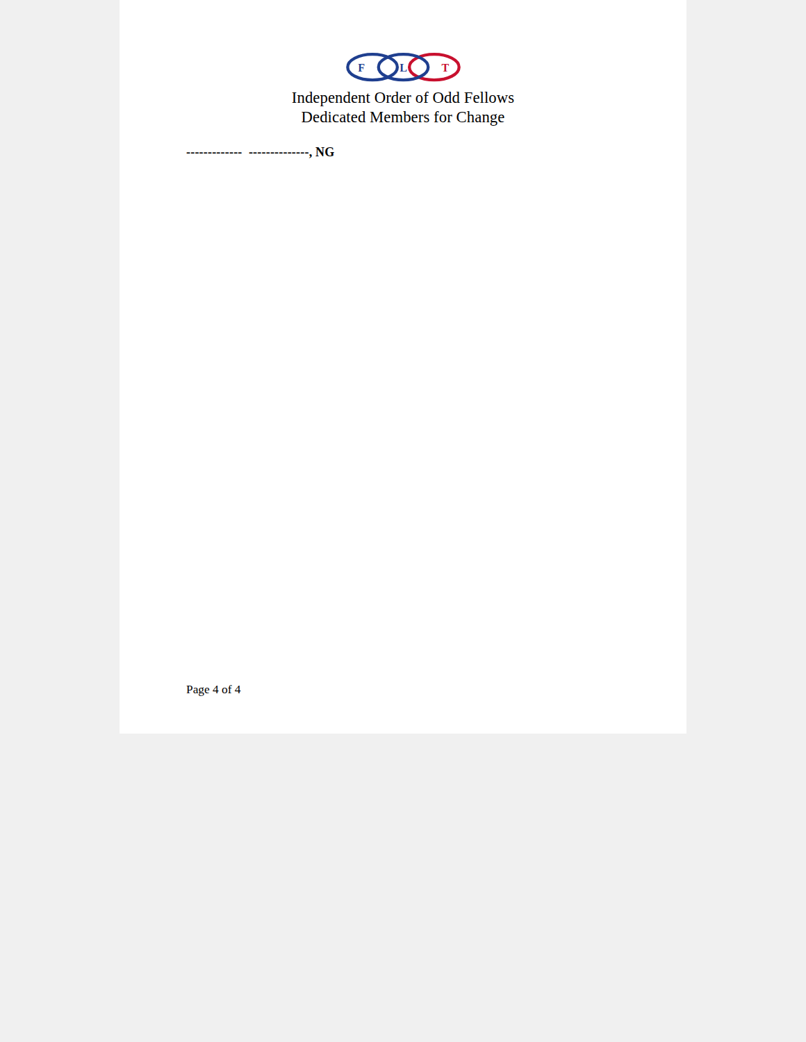Odd Fellows F L T emblem F L T
Independent Order of Odd Fellows
Dedicated Members for Change
------------- --------------, NG
Page 4 of 4